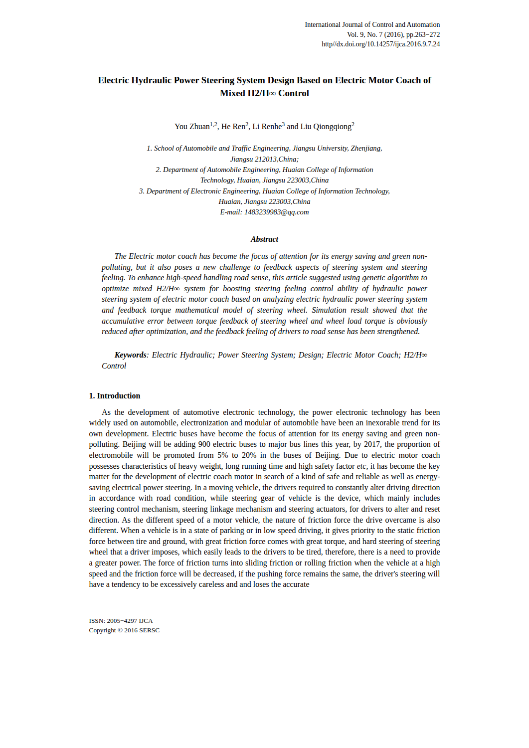International Journal of Control and Automation
Vol. 9, No. 7 (2016), pp.263−272
http//dx.doi.org/10.14257/ijca.2016.9.7.24
Electric Hydraulic Power Steering System Design Based on Electric Motor Coach of Mixed H2/H∞ Control
You Zhuan1,2, He Ren2, Li Renhe3 and Liu Qiongqiong2
1. School of Automobile and Traffic Engineering, Jiangsu University, Zhenjiang,
Jiangsu 212013,China;
2. Department of Automobile Engineering, Huaian College of Information
Technology, Huaian, Jiangsu 223003,China
3. Department of Electronic Engineering, Huaian College of Information Technology,
Huaian, Jiangsu 223003,China
E-mail: 1483239983@qq.com
Abstract
The Electric motor coach has become the focus of attention for its energy saving and green non-polluting, but it also poses a new challenge to feedback aspects of steering system and steering feeling. To enhance high-speed handling road sense, this article suggested using genetic algorithm to optimize mixed H2/H∞ system for boosting steering feeling control ability of hydraulic power steering system of electric motor coach based on analyzing electric hydraulic power steering system and feedback torque mathematical model of steering wheel. Simulation result showed that the accumulative error between torque feedback of steering wheel and wheel load torque is obviously reduced after optimization, and the feedback feeling of drivers to road sense has been strengthened.
Keywords: Electric Hydraulic; Power Steering System; Design; Electric Motor Coach; H2/H∞ Control
1. Introduction
As the development of automotive electronic technology, the power electronic technology has been widely used on automobile, electronization and modular of automobile have been an inexorable trend for its own development. Electric buses have become the focus of attention for its energy saving and green non-polluting. Beijing will be adding 900 electric buses to major bus lines this year, by 2017, the proportion of electromobile will be promoted from 5% to 20% in the buses of Beijing. Due to electric motor coach possesses characteristics of heavy weight, long running time and high safety factor etc, it has become the key matter for the development of electric coach motor in search of a kind of safe and reliable as well as energy-saving electrical power steering. In a moving vehicle, the drivers required to constantly alter driving direction in accordance with road condition, while steering gear of vehicle is the device, which mainly includes steering control mechanism, steering linkage mechanism and steering actuators, for drivers to alter and reset direction. As the different speed of a motor vehicle, the nature of friction force the drive overcame is also different. When a vehicle is in a state of parking or in low speed driving, it gives priority to the static friction force between tire and ground, with great friction force comes with great torque, and hard steering of steering wheel that a driver imposes, which easily leads to the drivers to be tired, therefore, there is a need to provide a greater power. The force of friction turns into sliding friction or rolling friction when the vehicle at a high speed and the friction force will be decreased, if the pushing force remains the same, the driver's steering will have a tendency to be excessively careless and and loses the accurate
ISSN: 2005−4297 IJCA
Copyright © 2016 SERSC